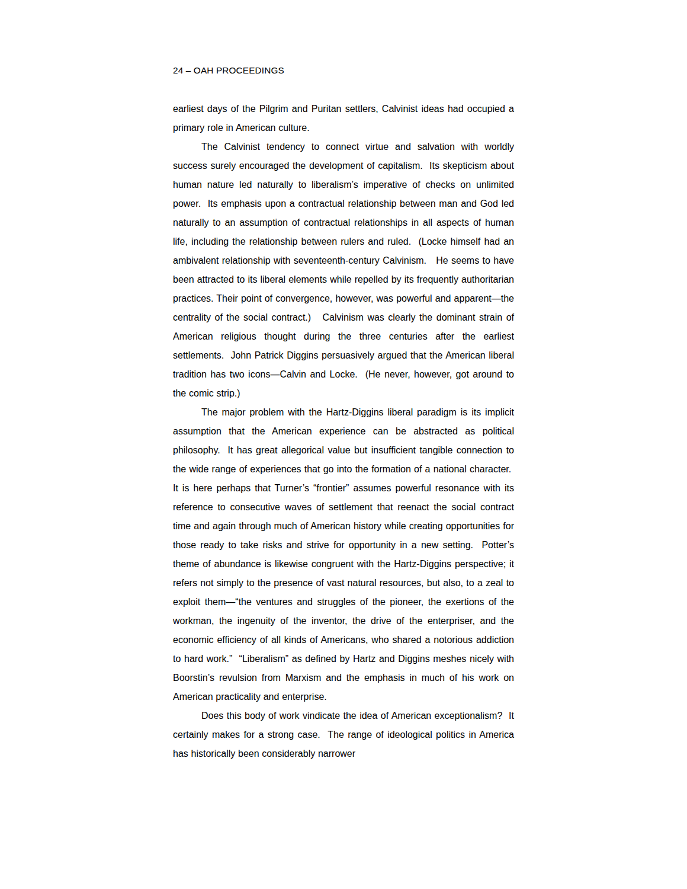24 – OAH PROCEEDINGS
earliest days of the Pilgrim and Puritan settlers, Calvinist ideas had occupied a primary role in American culture.
The Calvinist tendency to connect virtue and salvation with worldly success surely encouraged the development of capitalism. Its skepticism about human nature led naturally to liberalism’s imperative of checks on unlimited power. Its emphasis upon a contractual relationship between man and God led naturally to an assumption of contractual relationships in all aspects of human life, including the relationship between rulers and ruled. (Locke himself had an ambivalent relationship with seventeenth-century Calvinism. He seems to have been attracted to its liberal elements while repelled by its frequently authoritarian practices. Their point of convergence, however, was powerful and apparent—the centrality of the social contract.) Calvinism was clearly the dominant strain of American religious thought during the three centuries after the earliest settlements. John Patrick Diggins persuasively argued that the American liberal tradition has two icons—Calvin and Locke. (He never, however, got around to the comic strip.)
The major problem with the Hartz-Diggins liberal paradigm is its implicit assumption that the American experience can be abstracted as political philosophy. It has great allegorical value but insufficient tangible connection to the wide range of experiences that go into the formation of a national character. It is here perhaps that Turner’s “frontier” assumes powerful resonance with its reference to consecutive waves of settlement that reenact the social contract time and again through much of American history while creating opportunities for those ready to take risks and strive for opportunity in a new setting. Potter’s theme of abundance is likewise congruent with the Hartz-Diggins perspective; it refers not simply to the presence of vast natural resources, but also, to a zeal to exploit them—“the ventures and struggles of the pioneer, the exertions of the workman, the ingenuity of the inventor, the drive of the enterpriser, and the economic efficiency of all kinds of Americans, who shared a notorious addiction to hard work.” “Liberalism” as defined by Hartz and Diggins meshes nicely with Boorstin’s revulsion from Marxism and the emphasis in much of his work on American practicality and enterprise.
Does this body of work vindicate the idea of American exceptionalism? It certainly makes for a strong case. The range of ideological politics in America has historically been considerably narrower